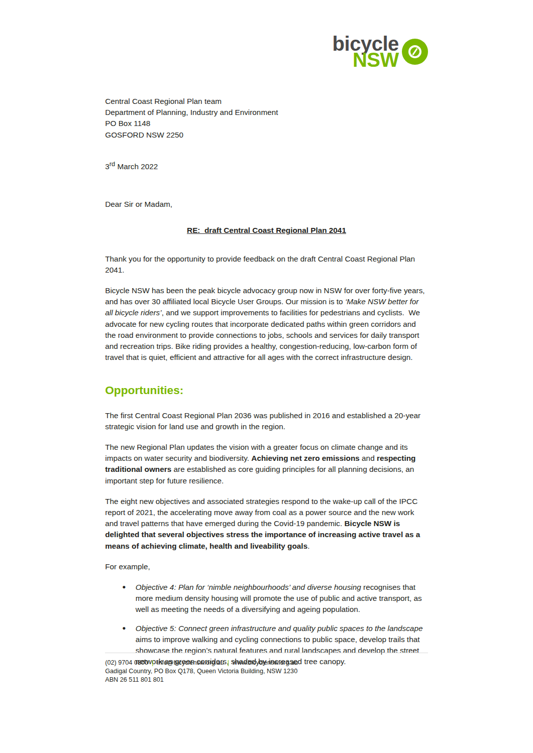bicycle NSW
Central Coast Regional Plan team
Department of Planning, Industry and Environment
PO Box 1148
GOSFORD NSW 2250
3rd March 2022
Dear Sir or Madam,
RE: draft Central Coast Regional Plan 2041
Thank you for the opportunity to provide feedback on the draft Central Coast Regional Plan 2041.
Bicycle NSW has been the peak bicycle advocacy group now in NSW for over forty-five years, and has over 30 affiliated local Bicycle User Groups. Our mission is to ‘Make NSW better for all bicycle riders’, and we support improvements to facilities for pedestrians and cyclists. We advocate for new cycling routes that incorporate dedicated paths within green corridors and the road environment to provide connections to jobs, schools and services for daily transport and recreation trips. Bike riding provides a healthy, congestion-reducing, low-carbon form of travel that is quiet, efficient and attractive for all ages with the correct infrastructure design.
Opportunities:
The first Central Coast Regional Plan 2036 was published in 2016 and established a 20-year strategic vision for land use and growth in the region.
The new Regional Plan updates the vision with a greater focus on climate change and its impacts on water security and biodiversity. Achieving net zero emissions and respecting traditional owners are established as core guiding principles for all planning decisions, an important step for future resilience.
The eight new objectives and associated strategies respond to the wake-up call of the IPCC report of 2021, the accelerating move away from coal as a power source and the new work and travel patterns that have emerged during the Covid-19 pandemic. Bicycle NSW is delighted that several objectives stress the importance of increasing active travel as a means of achieving climate, health and liveability goals.
For example,
Objective 4: Plan for ‘nimble neighbourhoods’ and diverse housing recognises that more medium density housing will promote the use of public and active transport, as well as meeting the needs of a diversifying and ageing population.
Objective 5: Connect green infrastructure and quality public spaces to the landscape aims to improve walking and cycling connections to public space, develop trails that showcase the region’s natural features and rural landscapes and develop the street network as green corridors, shaded by increased tree canopy.
(02) 9704 0800 | info@bicyclensw.org.au | www.bicyclensw.org.au
Gadigal Country, PO Box Q178, Queen Victoria Building, NSW 1230
ABN 26 511 801 801